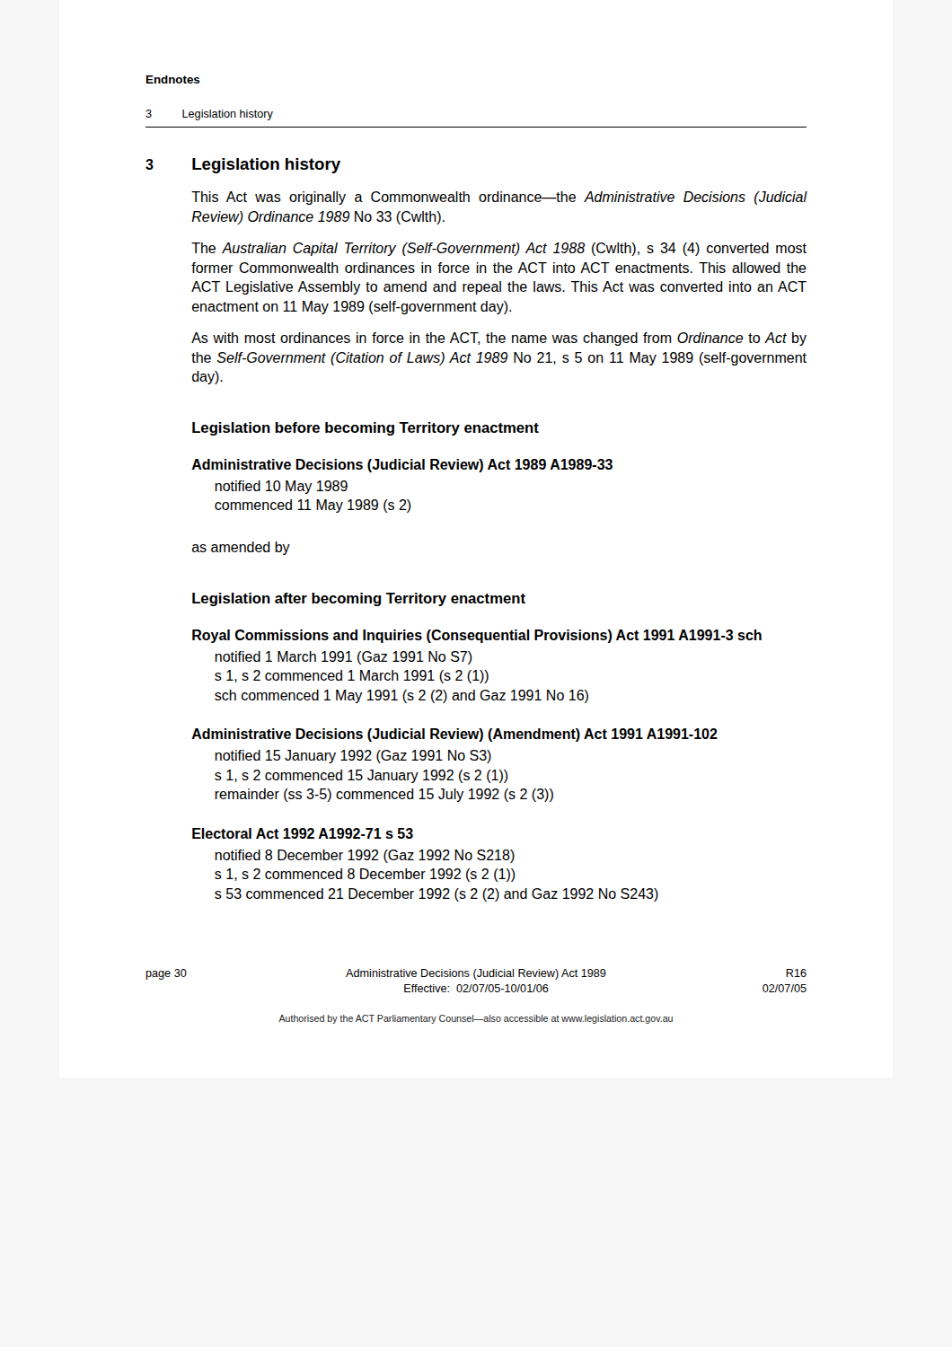Endnotes
3 Legislation history
3 Legislation history
This Act was originally a Commonwealth ordinance—the Administrative Decisions (Judicial Review) Ordinance 1989 No 33 (Cwlth).
The Australian Capital Territory (Self-Government) Act 1988 (Cwlth), s 34 (4) converted most former Commonwealth ordinances in force in the ACT into ACT enactments. This allowed the ACT Legislative Assembly to amend and repeal the laws. This Act was converted into an ACT enactment on 11 May 1989 (self-government day).
As with most ordinances in force in the ACT, the name was changed from Ordinance to Act by the Self-Government (Citation of Laws) Act 1989 No 21, s 5 on 11 May 1989 (self-government day).
Legislation before becoming Territory enactment
Administrative Decisions (Judicial Review) Act 1989 A1989-33
notified 10 May 1989
commenced 11 May 1989 (s 2)
as amended by
Legislation after becoming Territory enactment
Royal Commissions and Inquiries (Consequential Provisions) Act 1991 A1991-3 sch
notified 1 March 1991 (Gaz 1991 No S7)
s 1, s 2 commenced 1 March 1991 (s 2 (1))
sch commenced 1 May 1991 (s 2 (2) and Gaz 1991 No 16)
Administrative Decisions (Judicial Review) (Amendment) Act 1991 A1991-102
notified 15 January 1992 (Gaz 1991 No S3)
s 1, s 2 commenced 15 January 1992 (s 2 (1))
remainder (ss 3-5) commenced 15 July 1992 (s 2 (3))
Electoral Act 1992 A1992-71 s 53
notified 8 December 1992 (Gaz 1992 No S218)
s 1, s 2 commenced 8 December 1992 (s 2 (1))
s 53 commenced 21 December 1992 (s 2 (2) and Gaz 1992 No S243)
page 30
Administrative Decisions (Judicial Review) Act 1989
Effective: 02/07/05-10/01/06
R16
02/07/05
Authorised by the ACT Parliamentary Counsel—also accessible at www.legislation.act.gov.au